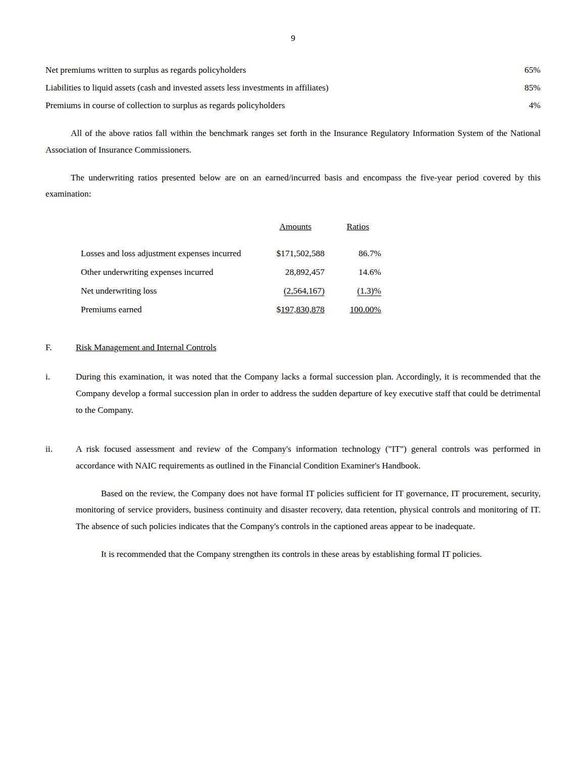9
Net premiums written to surplus as regards policyholders 65%
Liabilities to liquid assets (cash and invested assets less investments in affiliates) 85%
Premiums in course of collection to surplus as regards policyholders 4%
All of the above ratios fall within the benchmark ranges set forth in the Insurance Regulatory Information System of the National Association of Insurance Commissioners.
The underwriting ratios presented below are on an earned/incurred basis and encompass the five-year period covered by this examination:
| | Amounts | Ratios |
| Losses and loss adjustment expenses incurred | $171,502,588 | 86.7% |
| Other underwriting expenses incurred | 28,892,457 | 14.6% |
| Net underwriting loss | (2,564,167) | (1.3)% |
| Premiums earned | $ 197,830,878 | 100.00% |
F. Risk Management and Internal Controls
i.
During this examination, it was noted that the Company lacks a formal succession plan. Accordingly, it is recommended that the Company develop a formal succession plan in order to address the sudden departure of key executive staff that could be detrimental to the Company.
ii.
A risk focused assessment and review of the Company's information technology ("IT") general controls was performed in accordance with NAIC requirements as outlined in the Financial Condition Examiner's Handbook.
Based on the review, the Company does not have formal IT policies sufficient for IT governance, IT procurement, security, monitoring of service providers, business continuity and disaster recovery, data retention, physical controls and monitoring of IT. The absence of such policies indicates that the Company's controls in the captioned areas appear to be inadequate.
It is recommended that the Company strengthen its controls in these areas by establishing formal IT policies.